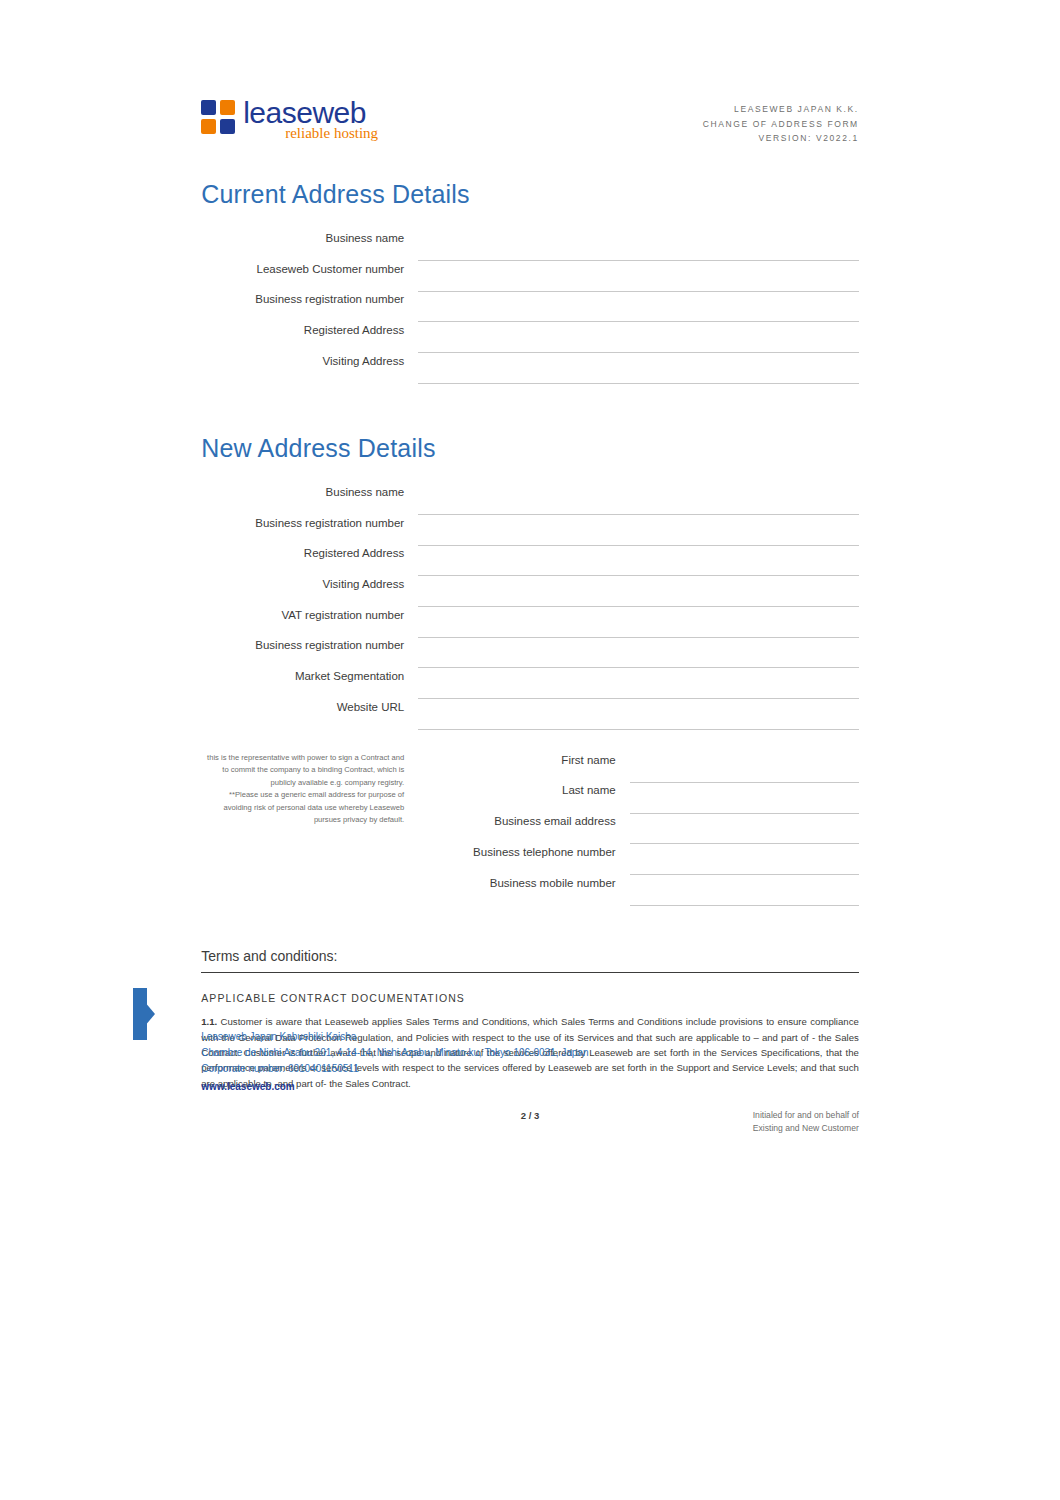leaseweb
reliable hosting
Leaseweb Japan K.K.
Change of Address Form
Version: V2022.1
Current Address Details
| Business name | |
| Leaseweb Customer number | |
| Business registration number | |
| Registered Address | |
| Visiting Address | |
New Address Details
| Business name | |
| Business registration number | |
| Registered Address | |
| Visiting Address | |
| VAT registration number | |
| Business registration number | |
| Market Segmentation | |
| Website URL | |
this is the representative with power to sign a Contract and to commit the company to a binding Contract, which is publicly available e.g. company registry.
**Please use a generic email address for purpose of avoiding risk of personal data use whereby Leaseweb pursues privacy by default.
| First name | |
| Last name | |
| Business email address | |
| Business telephone number | |
| Business mobile number | |
Terms and conditions:
Applicable contract documentations
1.1. Customer is aware that Leaseweb applies Sales Terms and Conditions, which Sales Terms and Conditions include provisions to ensure compliance with the General Data Protection Regulation, and Policies with respect to the use of its Services and that such are applicable to – and part of - the Sales Contract. Customer is further aware that the scope and nature of the services offered by Leaseweb are set forth in the Services Specifications, that the performance parameters or service levels with respect to the services offered by Leaseweb are set forth in the Support and Service Levels; and that such are applicable to -and part of- the Sales Contract.
Leaseweb Japan Kabushiki Kaisha
Chambre de Nishi Azabu 201, 4-14-14, Nishi Azabu, Minato-ku, Tokyo 106-0031, Japan
Corporate number: 6010401150511
www.leaseweb.com
2 / 3
Initialed for and on behalf of
Existing and New Customer